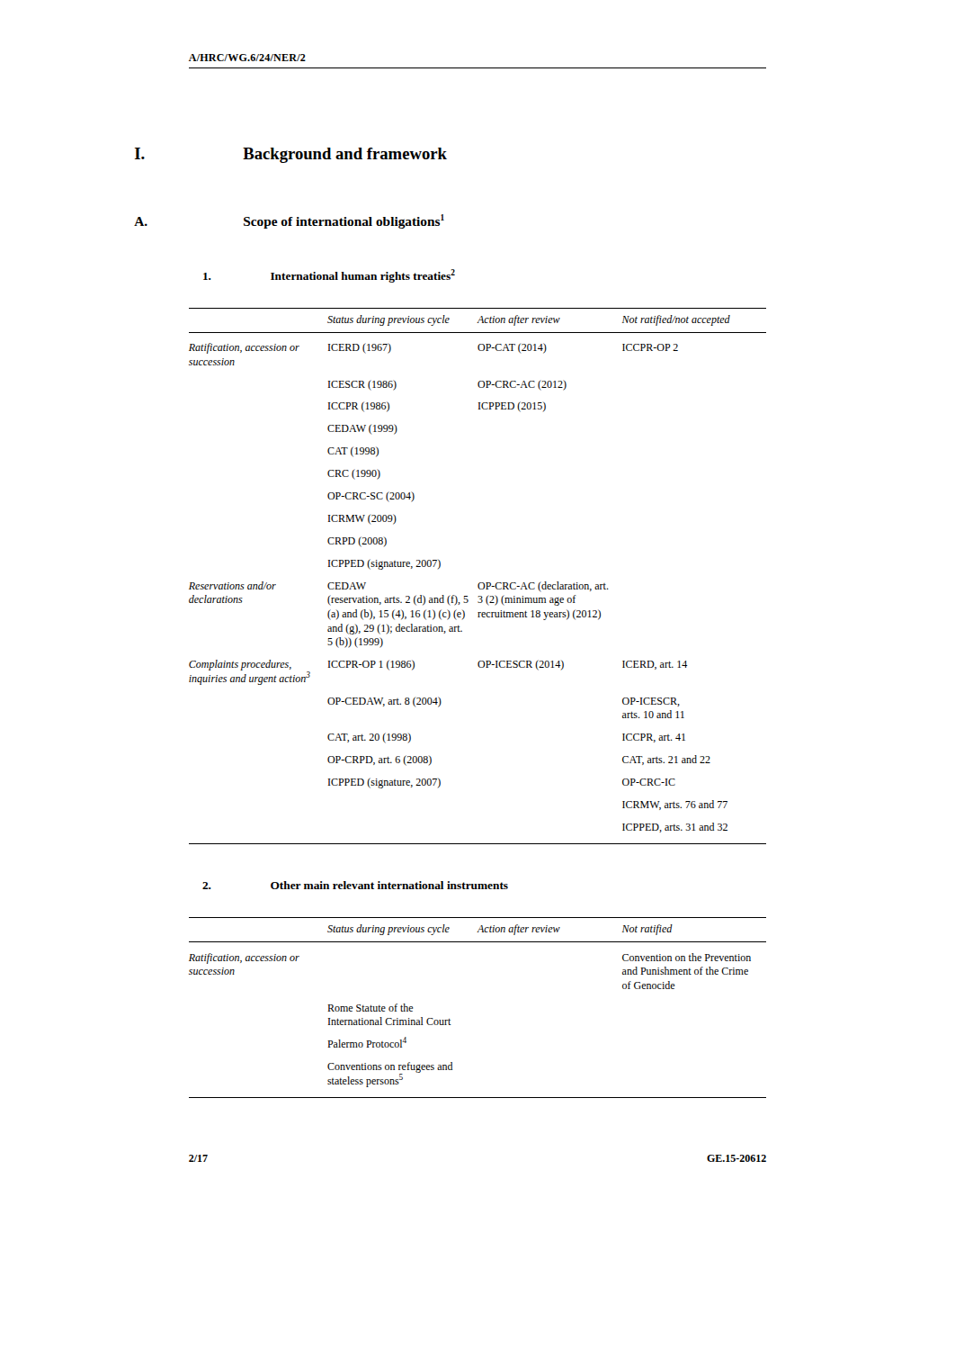A/HRC/WG.6/24/NER/2
I. Background and framework
A. Scope of international obligations1
1. International human rights treaties2
| | Status during previous cycle | Action after review | Not ratified/not accepted |
| --- | --- | --- | --- |
| Ratification, accession or succession | ICERD (1967) | OP-CAT (2014) | ICCPR-OP 2 |
| | ICESCR (1986) | OP-CRC-AC (2012) | |
| | ICCPR (1986) | ICPPED (2015) | |
| | CEDAW (1999) | | |
| | CAT (1998) | | |
| | CRC (1990) | | |
| | OP-CRC-SC (2004) | | |
| | ICRMW (2009) | | |
| | CRPD (2008) | | |
| | ICPPED (signature, 2007) | | |
| Reservations and/or declarations | CEDAW (reservation, arts. 2 (d) and (f), 5 (a) and (b), 15 (4), 16 (1) (c) (e) and (g), 29 (1); declaration, art. 5 (b)) (1999) | OP-CRC-AC (declaration, art. 3 (2) (minimum age of recruitment 18 years) (2012) | |
| Complaints procedures, inquiries and urgent action 3 | ICCPR-OP 1 (1986) | OP-ICESCR (2014) | ICERD, art. 14 |
| | OP-CEDAW, art. 8 (2004) | | OP-ICESCR, arts. 10 and 11 |
| | CAT, art. 20 (1998) | | ICCPR, art. 41 |
| | OP-CRPD, art. 6 (2008) | | CAT, arts. 21 and 22 |
| | ICPPED (signature, 2007) | | OP-CRC-IC |
| | | | ICRMW, arts. 76 and 77 |
| | | | ICPPED, arts. 31 and 32 |
2. Other main relevant international instruments
| | Status during previous cycle | Action after review | Not ratified |
| --- | --- | --- | --- |
| Ratification, accession or succession | | | Convention on the Prevention and Punishment of the Crime of Genocide |
| | Rome Statute of the International Criminal Court | | |
| | Palermo Protocol 4 | | |
| | Conventions on refugees and stateless persons 5 | | |
2/17 GE.15-20612